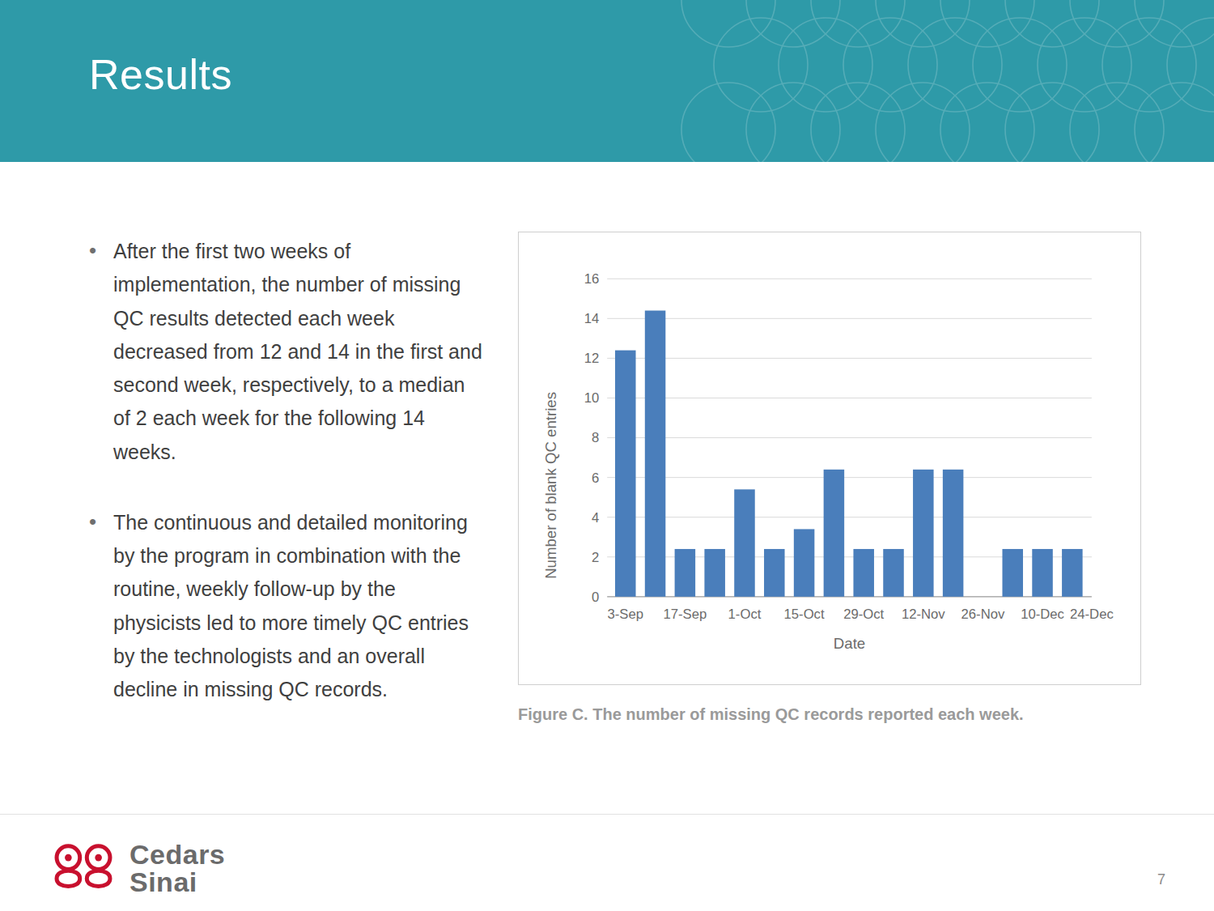Results
After the first two weeks of implementation, the number of missing QC results detected each week decreased from 12 and 14 in the first and second week, respectively, to a median of 2 each week for the following 14 weeks.
The continuous and detailed monitoring by the program in combination with the routine, weekly follow-up by the physicists led to more timely QC entries by the technologists and an overall decline in missing QC records.
Number of blank QC entries 16 14 12 10 8 6 4 2 0 3-Sep 17-Sep 1-Oct 15-Oct 29-Oct 12-Nov 26-Nov 10-Dec 24-Dec Date
Figure C. The number of missing QC records reported each week.
Cedars
Sinai
7